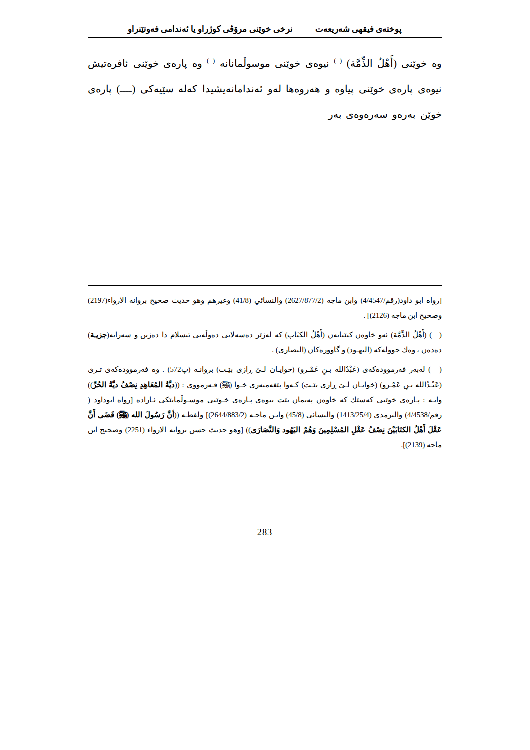پوختەی فیقهی شەریعەت نرخی خوێنی مرۆڤی کوژراو یا ئەندامی فەوتێنراو
وه خوێنی (أَهْلُ الذِّمَّة) ( ) نیوەی خوێنی موسوڵمانانە ( ) وه پارەی خوێنی ئافرەتیش نیوەی پارەی خوێنی پیاوە و هەروەها لەو ئەندامانەیشیدا کەلە سێیەکی (ــــ) پارەی خوێن بەرەو سەرەوەی بەر
[رواه ابو داود(4/رقم/4547) وابن ماجه (2627/877/2) والنسائي (41/8) وغیرهم وهو حدیث صحیح بروانه الاروا‌ء(2197) وصحیح ابن ماجة (2126)] .
( ) (أَهْلُ الذِّمَّة) ئەو خاوەن کتێبانەن (أَهْلُ الكتَاب) کە لەژێر دەسەلاتی دەوڵەتی ئیسلام دا دەژین و سەرانە(جزیـة) دەدەن ، وەك جوولەکە (الیهـود) و گاوورەکان (النصاری) .
( ) لەبەر فەرموودەکەی (عَبْدُالله بـنِ عَمْـرو) (خوایـان لـێ ڕازی بێـت) بروانـه (پ572) . وه فەرموودەکەی تـری (عَبْـدُالله بـنِ عَمْـرو) (خوایـان لـێ ڕازی بێـت) کـەوا پێغەمبەری خـوا (ﷺ) فـەرمووی : ((دیَّةُ المُعَاهِدِ نِصْفُ دیَّةُ الحُرِّ)) واتـه : پـارەی خوێنی کەسێك که خاوەن پەیمان بێت نیوەی پـارەی خـوێنی موسـوڵمانێکی ئـازاده [رواه ابوداود (4/رقم/4538) والترمذي (1413/25/4) والنسائي (45/8) وابـن ماجـه (2644/883/2)] ولفظـه ((أنَّ رَسُولَ الله (ﷺ) قَضَى أَنَّ عَقْلَ أَهْلُ الكتَابَیْنَ نِصْفُ عَقْلِ المُسْلِمِینَ وَهُمْ الیَهُود وَالنَّصَارَى)) [وهو حدیث حسن بروانه الاروا‌ء (2251) وصحیح ابن ماجه (2139)].
283